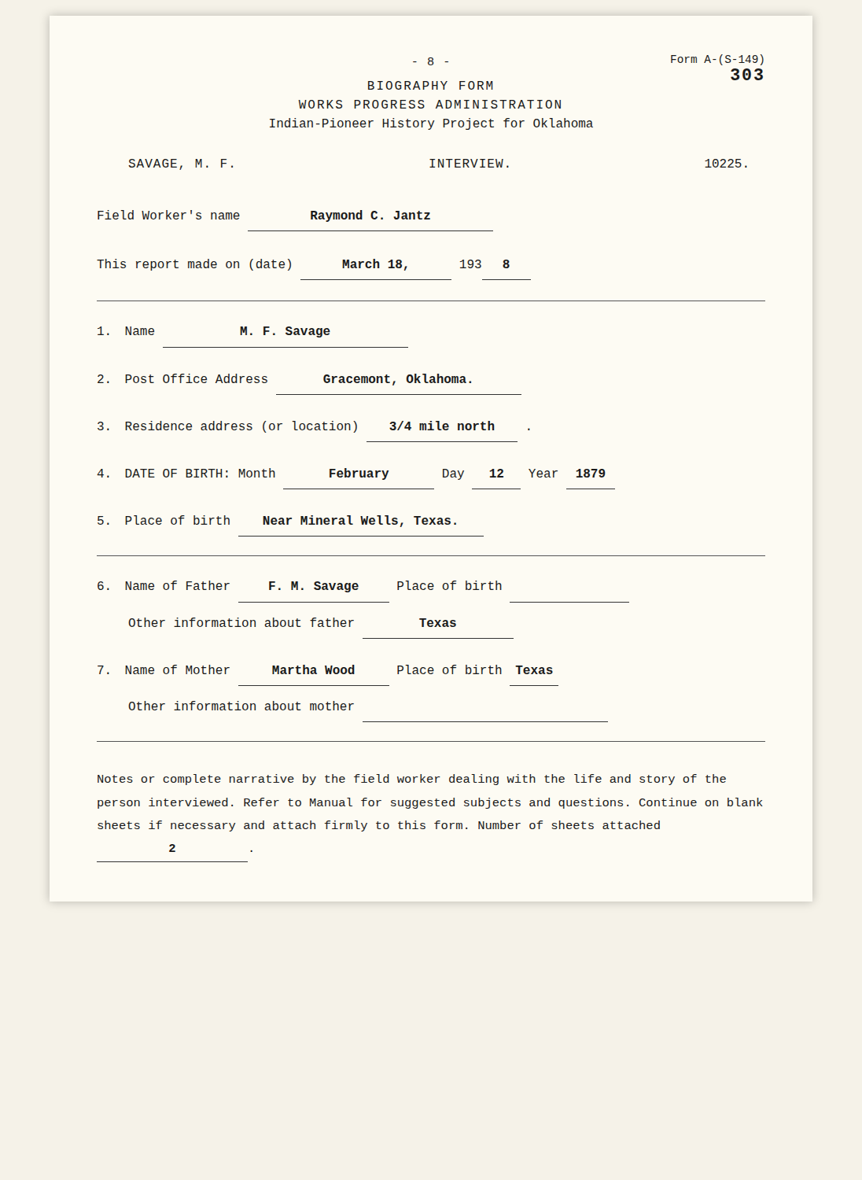- 8 -
Form A-(S-149)
303
BIOGRAPHY FORM
WORKS PROGRESS ADMINISTRATION
Indian-Pioneer History Project for Oklahoma
SAVAGE, M. F. INTERVIEW. 10225.
Field Worker's name Raymond C. Jantz
This report made on (date) March 18, 1938
1. Name M. F. Savage
2. Post Office Address Gracemont, Oklahoma.
3. Residence address (or location) 3/4 mile north .
4. DATE OF BIRTH: Month February Day 12 Year 1879
5. Place of birth Near Mineral Wells, Texas.
6. Name of Father F. M. Savage Place of birth Other information about father Texas
7. Name of Mother Martha Wood Place of birth Texas Other information about mother
Notes or complete narrative by the field worker dealing with the life and story of the person interviewed. Refer to Manual for suggested subjects and questions. Continue on blank sheets if necessary and attach firmly to this form. Number of sheets attached 2.